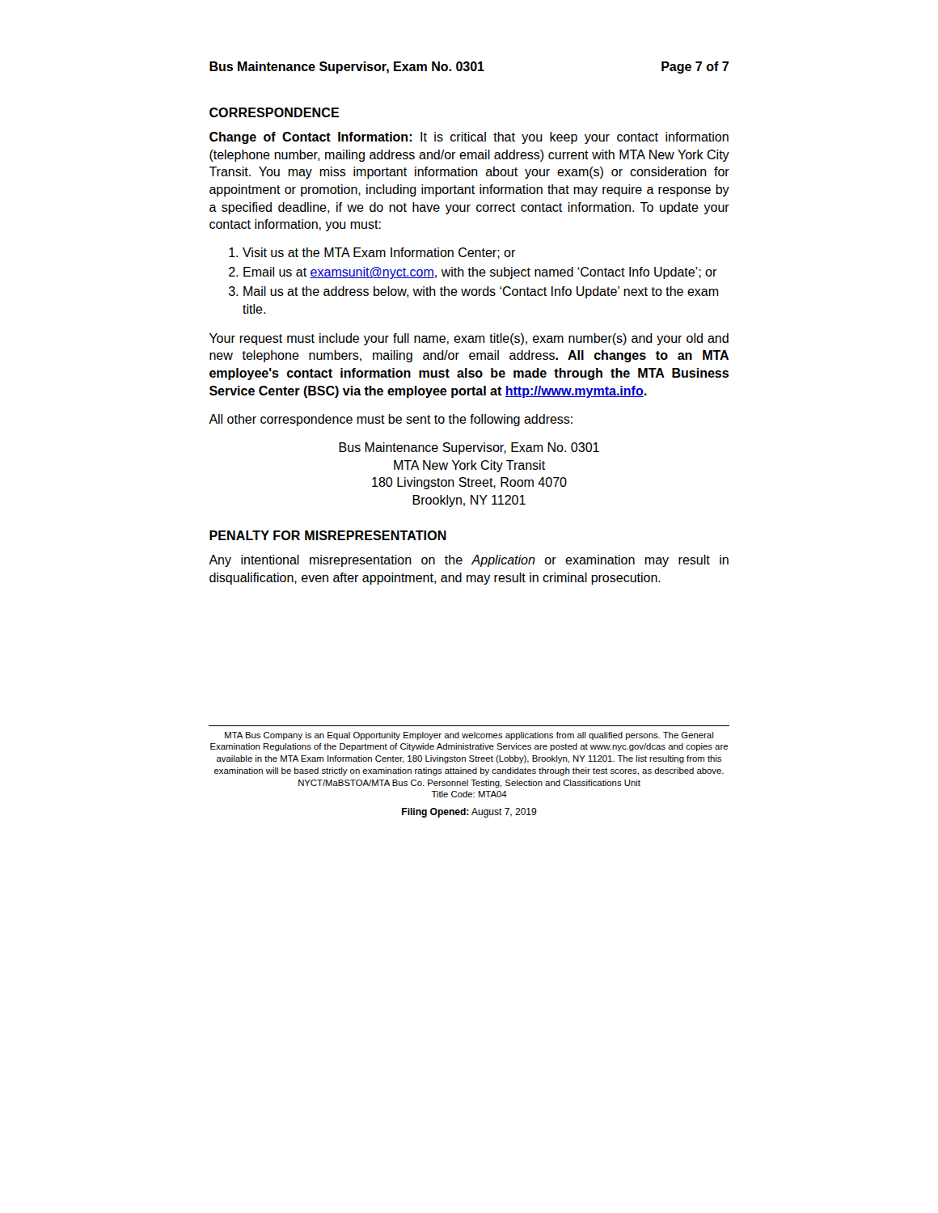Bus Maintenance Supervisor, Exam No. 0301 Page 7 of 7
CORRESPONDENCE
Change of Contact Information: It is critical that you keep your contact information (telephone number, mailing address and/or email address) current with MTA New York City Transit. You may miss important information about your exam(s) or consideration for appointment or promotion, including important information that may require a response by a specified deadline, if we do not have your correct contact information. To update your contact information, you must:
Visit us at the MTA Exam Information Center; or
Email us at examsunit@nyct.com, with the subject named ‘Contact Info Update’; or
Mail us at the address below, with the words ‘Contact Info Update’ next to the exam title.
Your request must include your full name, exam title(s), exam number(s) and your old and new telephone numbers, mailing and/or email address. All changes to an MTA employee's contact information must also be made through the MTA Business Service Center (BSC) via the employee portal at http://www.mymta.info.
All other correspondence must be sent to the following address:
Bus Maintenance Supervisor, Exam No. 0301
MTA New York City Transit
180 Livingston Street, Room 4070
Brooklyn, NY 11201
PENALTY FOR MISREPRESENTATION
Any intentional misrepresentation on the Application or examination may result in disqualification, even after appointment, and may result in criminal prosecution.
MTA Bus Company is an Equal Opportunity Employer and welcomes applications from all qualified persons. The General Examination Regulations of the Department of Citywide Administrative Services are posted at www.nyc.gov/dcas and copies are available in the MTA Exam Information Center, 180 Livingston Street (Lobby), Brooklyn, NY 11201. The list resulting from this examination will be based strictly on examination ratings attained by candidates through their test scores, as described above.
NYCT/MaBSTOA/MTA Bus Co. Personnel Testing, Selection and Classifications Unit
Title Code: MTA04
Filing Opened: August 7, 2019